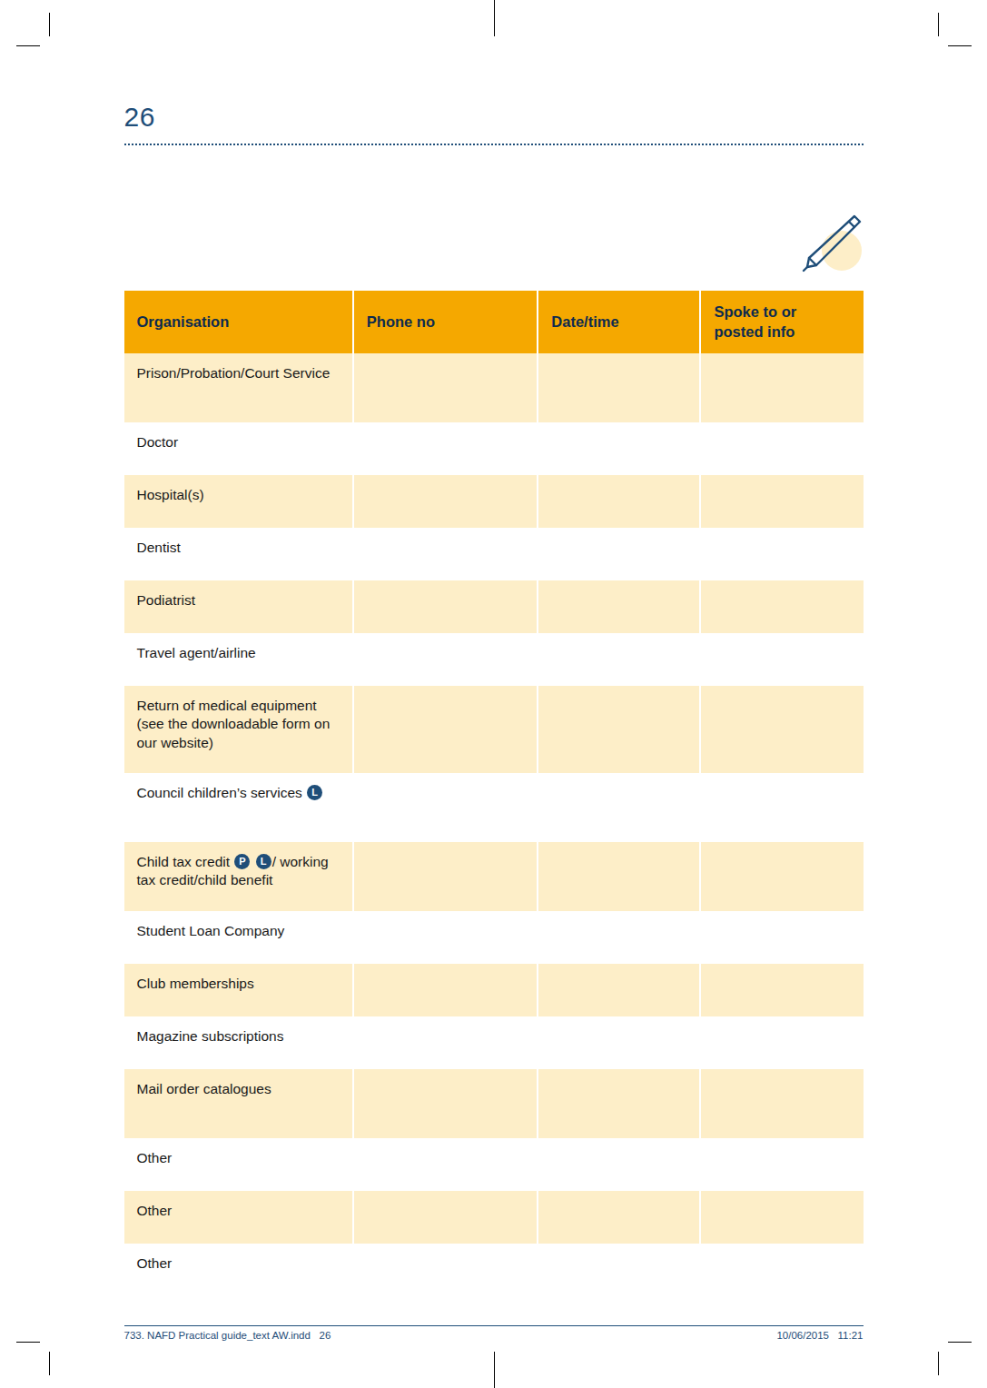26
| Organisation | Phone no | Date/time | Spoke to or posted info |
| --- | --- | --- | --- |
| Prison/Probation/Court Service | | | |
| Doctor | | | |
| Hospital(s) | | | |
| Dentist | | | |
| Podiatrist | | | |
| Travel agent/airline | | | |
| Return of medical equipment (see the downloadable form on our website) | | | |
| Council children’s services L | | | |
| Child tax credit P L / working tax credit/child benefit | | | |
| Student Loan Company | | | |
| Club memberships | | | |
| Magazine subscriptions | | | |
| Mail order catalogues | | | |
| Other | | | |
| Other | | | |
| Other | | | |
733. NAFD Practical guide_text AW.indd 26 10/06/2015 11:21